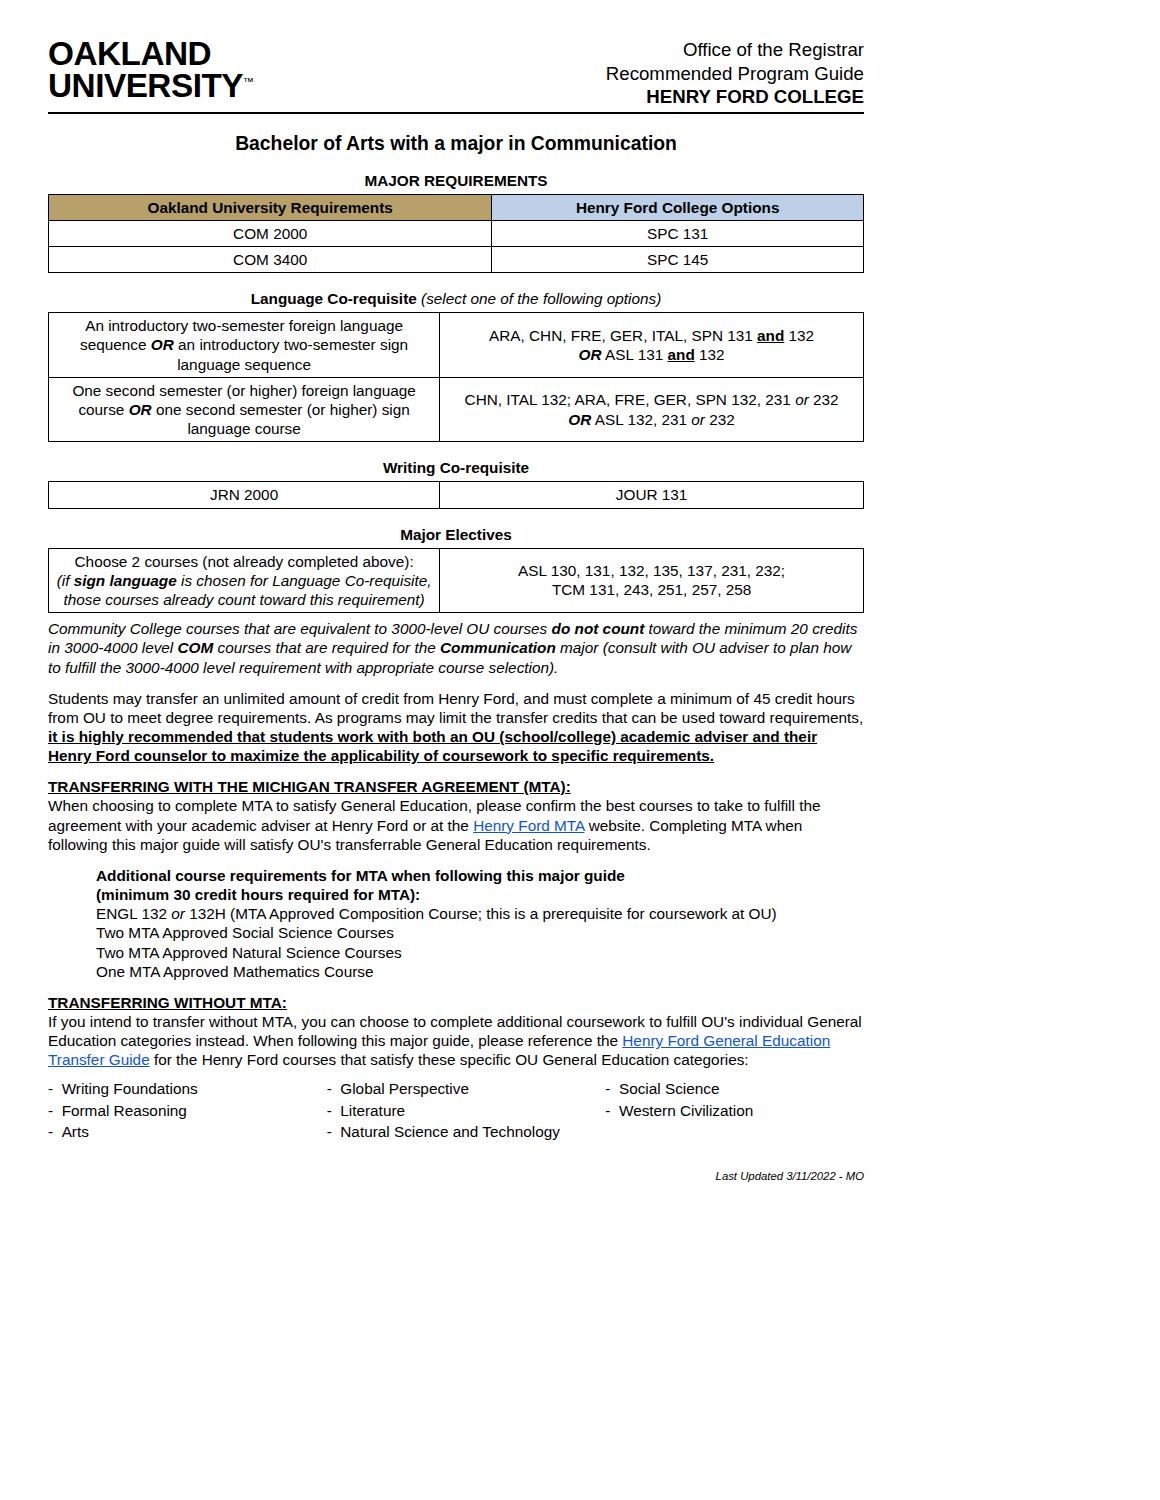OAKLAND
UNIVERSITY™
Office of the Registrar
Recommended Program Guide
HENRY FORD COLLEGE
Bachelor of Arts with a major in Communication
MAJOR REQUIREMENTS
| Oakland University Requirements | Henry Ford College Options |
| --- | --- |
| COM 2000 | SPC 131 |
| COM 3400 | SPC 145 |
Language Co-requisite (select one of the following options)
| An introductory two-semester foreign language sequence OR an introductory two-semester sign language sequence | ARA, CHN, FRE, GER, ITAL, SPN 131 and 132 OR ASL 131 and 132 |
| One second semester (or higher) foreign language course OR one second semester (or higher) sign language course | CHN, ITAL 132; ARA, FRE, GER, SPN 132, 231 or 232 OR ASL 132, 231 or 232 |
Writing Co-requisite
| JRN 2000 | JOUR 131 |
Major Electives
| Choose 2 courses (not already completed above): (if sign language is chosen for Language Co-requisite, those courses already count toward this requirement) | ASL 130, 131, 132, 135, 137, 231, 232; TCM 131, 243, 251, 257, 258 |
Community College courses that are equivalent to 3000-level OU courses do not count toward the minimum 20 credits in 3000-4000 level COM courses that are required for the Communication major (consult with OU adviser to plan how to fulfill the 3000-4000 level requirement with appropriate course selection).
Students may transfer an unlimited amount of credit from Henry Ford, and must complete a minimum of 45 credit hours from OU to meet degree requirements. As programs may limit the transfer credits that can be used toward requirements, it is highly recommended that students work with both an OU (school/college) academic adviser and their Henry Ford counselor to maximize the applicability of coursework to specific requirements.
TRANSFERRING WITH THE MICHIGAN TRANSFER AGREEMENT (MTA):
When choosing to complete MTA to satisfy General Education, please confirm the best courses to take to fulfill the agreement with your academic adviser at Henry Ford or at the Henry Ford MTA website. Completing MTA when following this major guide will satisfy OU's transferrable General Education requirements.
Additional course requirements for MTA when following this major guide
(minimum 30 credit hours required for MTA):
ENGL 132 or 132H (MTA Approved Composition Course; this is a prerequisite for coursework at OU)
Two MTA Approved Social Science Courses
Two MTA Approved Natural Science Courses
One MTA Approved Mathematics Course
TRANSFERRING WITHOUT MTA:
If you intend to transfer without MTA, you can choose to complete additional coursework to fulfill OU's individual General Education categories instead. When following this major guide, please reference the Henry Ford General Education Transfer Guide for the Henry Ford courses that satisfy these specific OU General Education categories:
Writing Foundations
Formal Reasoning
Arts
Global Perspective
Literature
Natural Science and Technology
Social Science
Western Civilization
Last Updated 3/11/2022 - MO